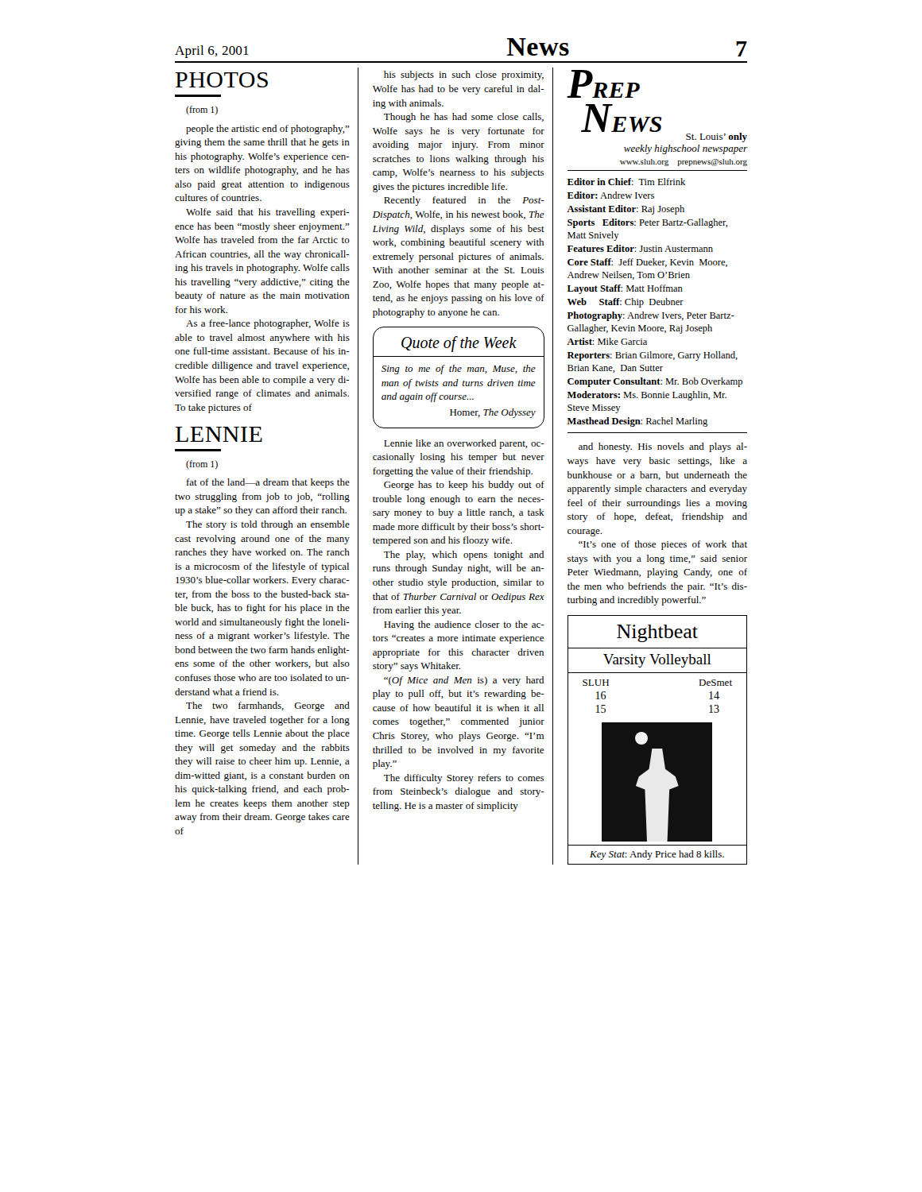April 6, 2001
News
7
PHOTOS
(from 1)
people the artistic end of photography,” giving them the same thrill that he gets in his photography. Wolfe’s experience centers on wildlife photography, and he has also paid great attention to indigenous cultures of countries.
Wolfe said that his travelling experience has been “mostly sheer enjoyment.” Wolfe has traveled from the far Arctic to African countries, all the way chronicalling his travels in photography. Wolfe calls his travelling “very addictive,” citing the beauty of nature as the main motivation for his work.
As a free-lance photographer, Wolfe is able to travel almost anywhere with his one full-time assistant. Because of his incredible dilligence and travel experience, Wolfe has been able to compile a very diversified range of climates and animals. To take pictures of
LENNIE
(from 1)
fat of the land—a dream that keeps the two struggling from job to job, “rolling up a stake” so they can afford their ranch.
The story is told through an ensemble cast revolving around one of the many ranches they have worked on. The ranch is a microcosm of the lifestyle of typical 1930’s blue-collar workers. Every character, from the boss to the busted-back stable buck, has to fight for his place in the world and simultaneously fight the loneliness of a migrant worker’s lifestyle. The bond between the two farm hands enlightens some of the other workers, but also confuses those who are too isolated to understand what a friend is.
The two farmhands, George and Lennie, have traveled together for a long time. George tells Lennie about the place they will get someday and the rabbits they will raise to cheer him up. Lennie, a dim-witted giant, is a constant burden on his quick-talking friend, and each problem he creates keeps them another step away from their dream. George takes care of
his subjects in such close proximity, Wolfe has had to be very careful in daling with animals.
Though he has had some close calls, Wolfe says he is very fortunate for avoiding major injury. From minor scratches to lions walking through his camp, Wolfe’s nearness to his subjects gives the pictures incredible life.
Recently featured in the Post-Dispatch, Wolfe, in his newest book, The Living Wild, displays some of his best work, combining beautiful scenery with extremely personal pictures of animals. With another seminar at the St. Louis Zoo, Wolfe hopes that many people attend, as he enjoys passing on his love of photography to anyone he can.
Quote of the Week
Sing to me of the man, Muse, the man of twists and turns driven time and again off course...
Homer, The Odyssey
Lennie like an overworked parent, occasionally losing his temper but never forgetting the value of their friendship.
George has to keep his buddy out of trouble long enough to earn the necessary money to buy a little ranch, a task made more difficult by their boss’s short-tempered son and his floozy wife.
The play, which opens tonight and runs through Sunday night, will be another studio style production, similar to that of Thurber Carnival or Oedipus Rex from earlier this year.
Having the audience closer to the actors “creates a more intimate experience appropriate for this character driven story” says Whitaker.
“(Of Mice and Men is) a very hard play to pull off, but it’s rewarding because of how beautiful it is when it all comes together,” commented junior Chris Storey, who plays George. “I’m thrilled to be involved in my favorite play.”
The difficulty Storey refers to comes from Steinbeck’s dialogue and storytelling. He is a master of simplicity
PREP
NEWS
St. Louis’ only
weekly highschool newspaper
www.sluh.org prepnews@sluh.org
Editor in Chief: Tim Elfrink
Editor: Andrew Ivers
Assistant Editor: Raj Joseph
Sports Editors: Peter Bartz-Gallagher, Matt Snively
Features Editor: Justin Austermann
Core Staff: Jeff Dueker, Kevin Moore, Andrew Neilsen, Tom O’Brien
Layout Staff: Matt Hoffman
Web Staff: Chip Deubner
Photography: Andrew Ivers, Peter Bartz-Gallagher, Kevin Moore, Raj Joseph
Artist: Mike Garcia
Reporters: Brian Gilmore, Garry Holland, Brian Kane, Dan Sutter
Computer Consultant: Mr. Bob Overkamp
Moderators: Ms. Bonnie Laughlin, Mr. Steve Missey
Masthead Design: Rachel Marling
and honesty. His novels and plays always have very basic settings, like a bunkhouse or a barn, but underneath the apparently simple characters and everyday feel of their surroundings lies a moving story of hope, defeat, friendship and courage.
“It’s one of those pieces of work that stays with you a long time,” said senior Peter Wiedmann, playing Candy, one of the men who befriends the pair. “It’s disturbing and incredibly powerful.”
Nightbeat
Varsity Volleyball
SLUH DeSmet
16 14
15 13
Key Stat: Andy Price had 8 kills.